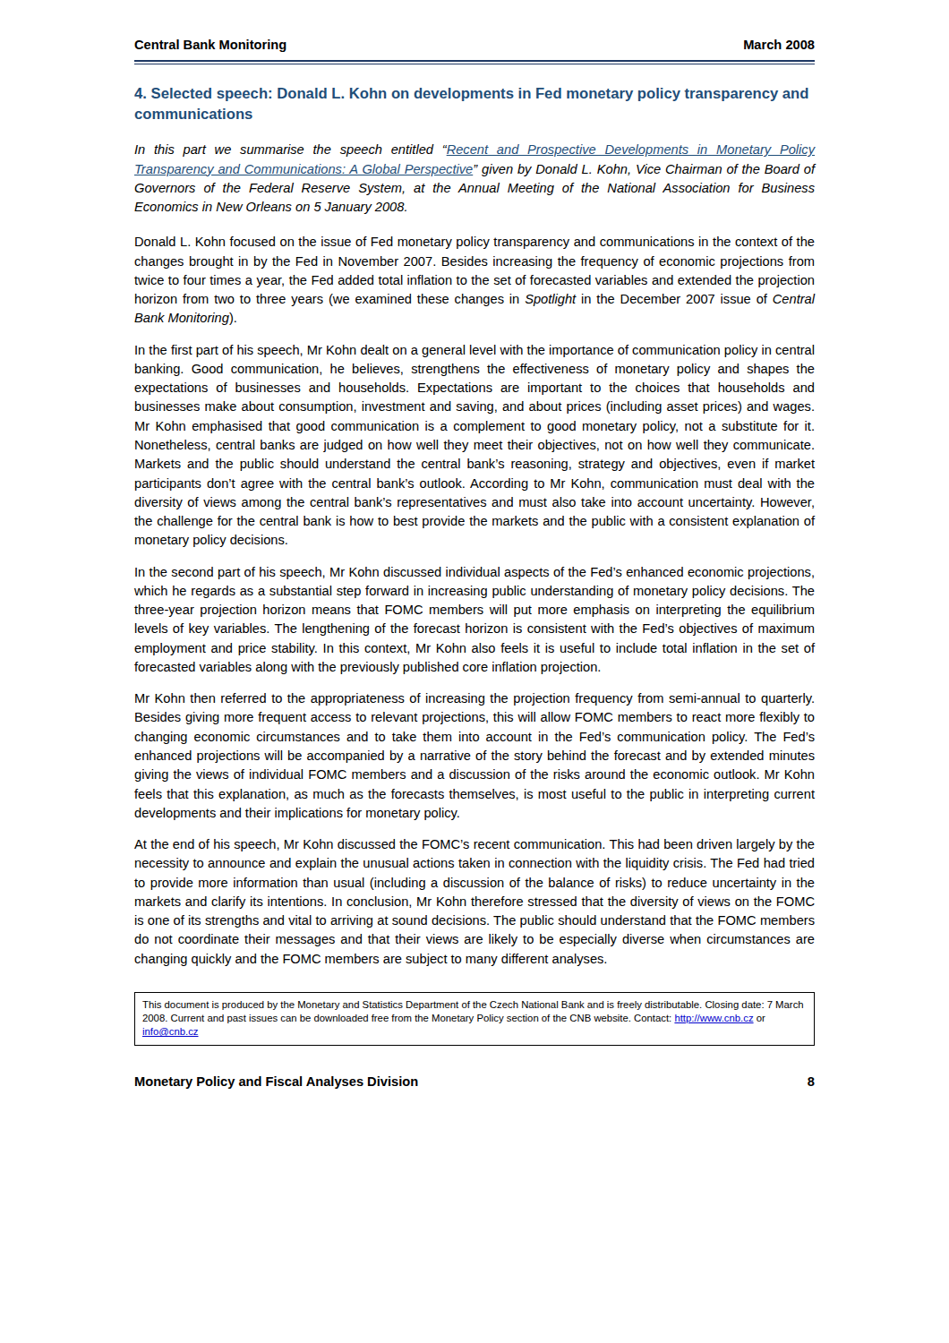Central Bank Monitoring March 2008
4. Selected speech: Donald L. Kohn on developments in Fed monetary policy transparency and communications
In this part we summarise the speech entitled “Recent and Prospective Developments in Monetary Policy Transparency and Communications: A Global Perspective” given by Donald L. Kohn, Vice Chairman of the Board of Governors of the Federal Reserve System, at the Annual Meeting of the National Association for Business Economics in New Orleans on 5 January 2008.
Donald L. Kohn focused on the issue of Fed monetary policy transparency and communications in the context of the changes brought in by the Fed in November 2007. Besides increasing the frequency of economic projections from twice to four times a year, the Fed added total inflation to the set of forecasted variables and extended the projection horizon from two to three years (we examined these changes in Spotlight in the December 2007 issue of Central Bank Monitoring).
In the first part of his speech, Mr Kohn dealt on a general level with the importance of communication policy in central banking. Good communication, he believes, strengthens the effectiveness of monetary policy and shapes the expectations of businesses and households. Expectations are important to the choices that households and businesses make about consumption, investment and saving, and about prices (including asset prices) and wages. Mr Kohn emphasised that good communication is a complement to good monetary policy, not a substitute for it. Nonetheless, central banks are judged on how well they meet their objectives, not on how well they communicate. Markets and the public should understand the central bank’s reasoning, strategy and objectives, even if market participants don’t agree with the central bank’s outlook. According to Mr Kohn, communication must deal with the diversity of views among the central bank’s representatives and must also take into account uncertainty. However, the challenge for the central bank is how to best provide the markets and the public with a consistent explanation of monetary policy decisions.
In the second part of his speech, Mr Kohn discussed individual aspects of the Fed’s enhanced economic projections, which he regards as a substantial step forward in increasing public understanding of monetary policy decisions. The three-year projection horizon means that FOMC members will put more emphasis on interpreting the equilibrium levels of key variables. The lengthening of the forecast horizon is consistent with the Fed’s objectives of maximum employment and price stability. In this context, Mr Kohn also feels it is useful to include total inflation in the set of forecasted variables along with the previously published core inflation projection.
Mr Kohn then referred to the appropriateness of increasing the projection frequency from semi-annual to quarterly. Besides giving more frequent access to relevant projections, this will allow FOMC members to react more flexibly to changing economic circumstances and to take them into account in the Fed’s communication policy. The Fed’s enhanced projections will be accompanied by a narrative of the story behind the forecast and by extended minutes giving the views of individual FOMC members and a discussion of the risks around the economic outlook. Mr Kohn feels that this explanation, as much as the forecasts themselves, is most useful to the public in interpreting current developments and their implications for monetary policy.
At the end of his speech, Mr Kohn discussed the FOMC’s recent communication. This had been driven largely by the necessity to announce and explain the unusual actions taken in connection with the liquidity crisis. The Fed had tried to provide more information than usual (including a discussion of the balance of risks) to reduce uncertainty in the markets and clarify its intentions. In conclusion, Mr Kohn therefore stressed that the diversity of views on the FOMC is one of its strengths and vital to arriving at sound decisions. The public should understand that the FOMC members do not coordinate their messages and that their views are likely to be especially diverse when circumstances are changing quickly and the FOMC members are subject to many different analyses.
This document is produced by the Monetary and Statistics Department of the Czech National Bank and is freely distributable. Closing date: 7 March 2008. Current and past issues can be downloaded free from the Monetary Policy section of the CNB website. Contact: http://www.cnb.cz or info@cnb.cz
Monetary Policy and Fiscal Analyses Division 8